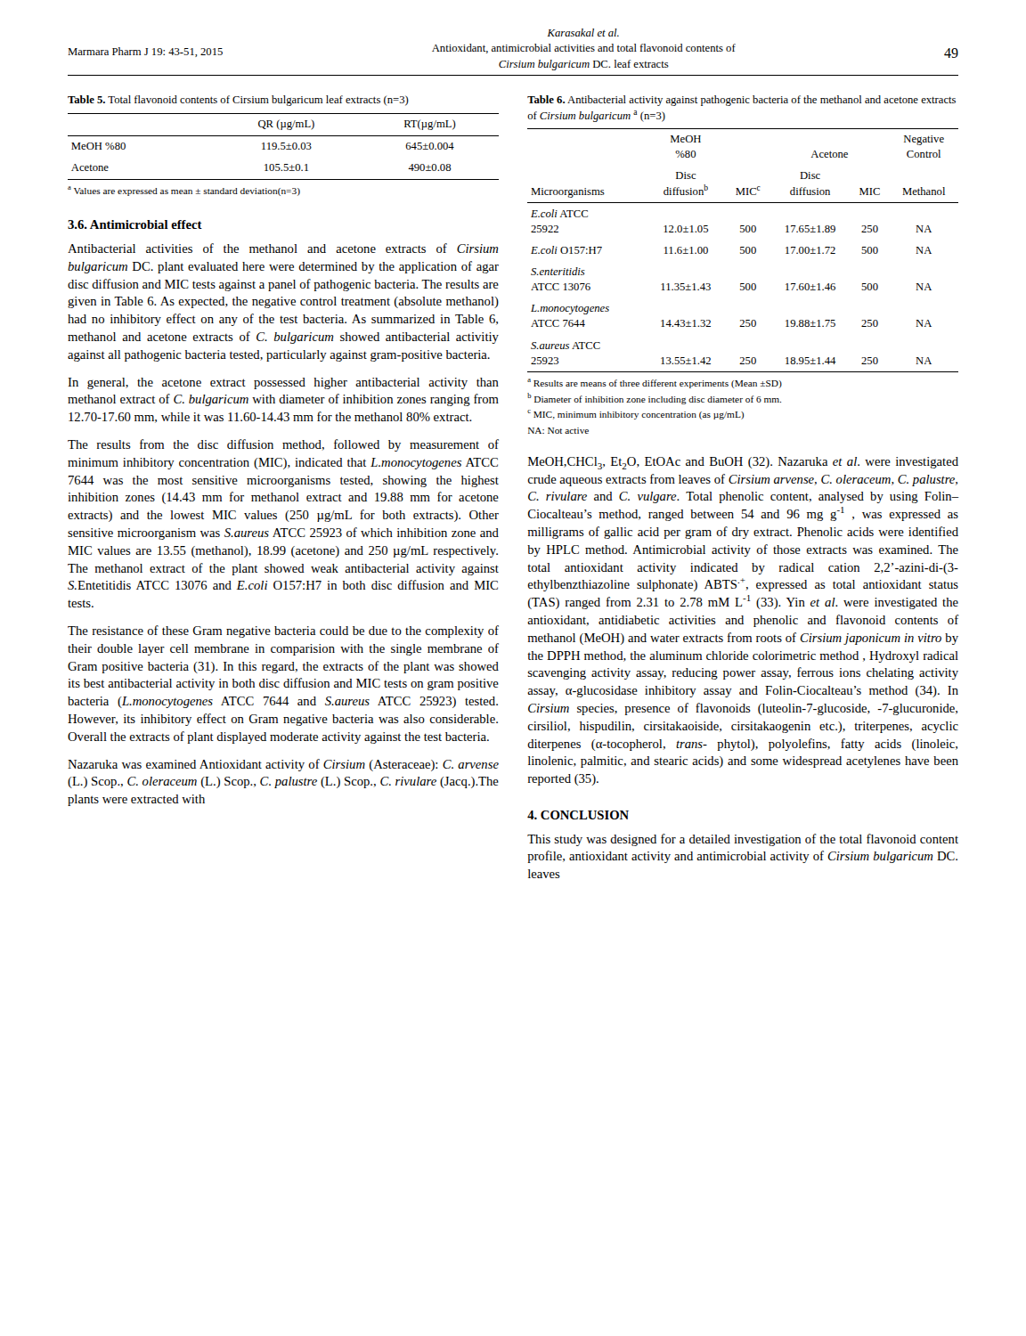Marmara Pharm J 19: 43-51, 2015
Karasakal et al.
Antioxidant, antimicrobial activities and total flavonoid contents of
Cirsium bulgaricum DC. leaf extracts
49
Table 5. Total flavonoid contents of Cirsium bulgaricum leaf extracts (n=3)
| | QR (µg/mL) | RT(µg/mL) |
| --- | --- | --- |
| MeOH %80 | 119.5±0.03 | 645±0.004 |
| Acetone | 105.5±0.1 | 490±0.08 |
a Values are expressed as mean ± standard deviation(n=3)
3.6. Antimicrobial effect
Antibacterial activities of the methanol and acetone extracts of Cirsium bulgaricum DC. plant evaluated here were determined by the application of agar disc diffusion and MIC tests against a panel of pathogenic bacteria. The results are given in Table 6. As expected, the negative control treatment (absolute methanol) had no inhibitory effect on any of the test bacteria. As summarized in Table 6, methanol and acetone extracts of C. bulgaricum showed antibacterial activitiy against all pathogenic bacteria tested, particularly against gram-positive bacteria.
In general, the acetone extract possessed higher antibacterial activity than methanol extract of C. bulgaricum with diameter of inhibition zones ranging from 12.70-17.60 mm, while it was 11.60-14.43 mm for the methanol 80% extract.
The results from the disc diffusion method, followed by measurement of minimum inhibitory concentration (MIC), indicated that L.monocytogenes ATCC 7644 was the most sensitive microorganisms tested, showing the highest inhibition zones (14.43 mm for methanol extract and 19.88 mm for acetone extracts) and the lowest MIC values (250 µg/mL for both extracts). Other sensitive microorganism was S.aureus ATCC 25923 of which inhibition zone and MIC values are 13.55 (methanol), 18.99 (acetone) and 250 µg/mL respectively. The methanol extract of the plant showed weak antibacterial activity against S. Entetitidis ATCC 13076 and E.coli O157:H7 in both disc diffusion and MIC tests.
The resistance of these Gram negative bacteria could be due to the complexity of their double layer cell membrane in comparision with the single membrane of Gram positive bacteria (31). In this regard, the extracts of the plant was showed its best antibacterial activity in both disc diffusion and MIC tests on gram positive bacteria (L.monocytogenes ATCC 7644 and S.aureus ATCC 25923) tested. However, its inhibitory effect on Gram negative bacteria was also considerable. Overall the extracts of plant displayed moderate activity against the test bacteria.
Nazaruka was examined Antioxidant activity of Cirsium (Asteraceae): C. arvense (L.) Scop., C. oleraceum (L.) Scop., C. palustre (L.) Scop., C. rivulare (Jacq.).The plants were extracted with
Table 6. Antibacterial activity against pathogenic bacteria of the methanol and acetone extracts of Cirsium bulgaricum a (n=3)
| Microorganisms | MeOH %80 | | Acetone | Negative Control |
| --- | --- | --- | --- | --- |
| Disc diffusion b | MIC c | Disc diffusion | MIC | Methanol |
| E.coli ATCC 25922 | 12.0±1.05 | 500 | 17.65±1.89 | 250 | NA |
| E.coli O157:H7 | 11.6±1.00 | 500 | 17.00±1.72 | 500 | NA |
| S.enteritidis ATCC 13076 | 11.35±1.43 | 500 | 17.60±1.46 | 500 | NA |
| L.monocytogenes ATCC 7644 | 14.43±1.32 | 250 | 19.88±1.75 | 250 | NA |
| S.aureus ATCC 25923 | 13.55±1.42 | 250 | 18.95±1.44 | 250 | NA |
a Results are means of three different experiments (Mean ±SD)
b Diameter of inhibition zone including disc diameter of 6 mm.
c MIC, minimum inhibitory concentration (as µg/mL)
NA: Not active
MeOH,CHCl3, Et2O, EtOAc and BuOH (32). Nazaruka et al. were investigated crude aqueous extracts from leaves of Cirsium arvense, C. oleraceum, C. palustre, C. rivulare and C. vulgare. Total phenolic content, analysed by using Folin–Ciocalteau’s method, ranged between 54 and 96 mg g-1 , was expressed as milligrams of gallic acid per gram of dry extract. Phenolic acids were identified by HPLC method. Antimicrobial activity of those extracts was examined. The total antioxidant activity indicated by radical cation 2,2’-azini-di-(3-ethylbenzthiazoline sulphonate) ABTS.+, expressed as total antioxidant status (TAS) ranged from 2.31 to 2.78 mM L-1 (33). Yin et al. were investigated the antioxidant, antidiabetic activities and phenolic and flavonoid contents of methanol (MeOH) and water extracts from roots of Cirsium japonicum in vitro by the DPPH method, the aluminum chloride colorimetric method , Hydroxyl radical scavenging activity assay, reducing power assay, ferrous ions chelating activity assay, α-glucosidase inhibitory assay and Folin-Ciocalteau’s method (34). In Cirsium species, presence of flavonoids (luteolin-7-glucoside, -7-glucuronide, cirsiliol, hispudilin, cirsitakaoiside, cirsitakaogenin etc.), triterpenes, acyclic diterpenes (α-tocopherol, trans- phytol), polyolefins, fatty acids (linoleic, linolenic, palmitic, and stearic acids) and some widespread acetylenes have been reported (35).
4. CONCLUSION
This study was designed for a detailed investigation of the total flavonoid content profile, antioxidant activity and antimicrobial activity of Cirsium bulgaricum DC. leaves